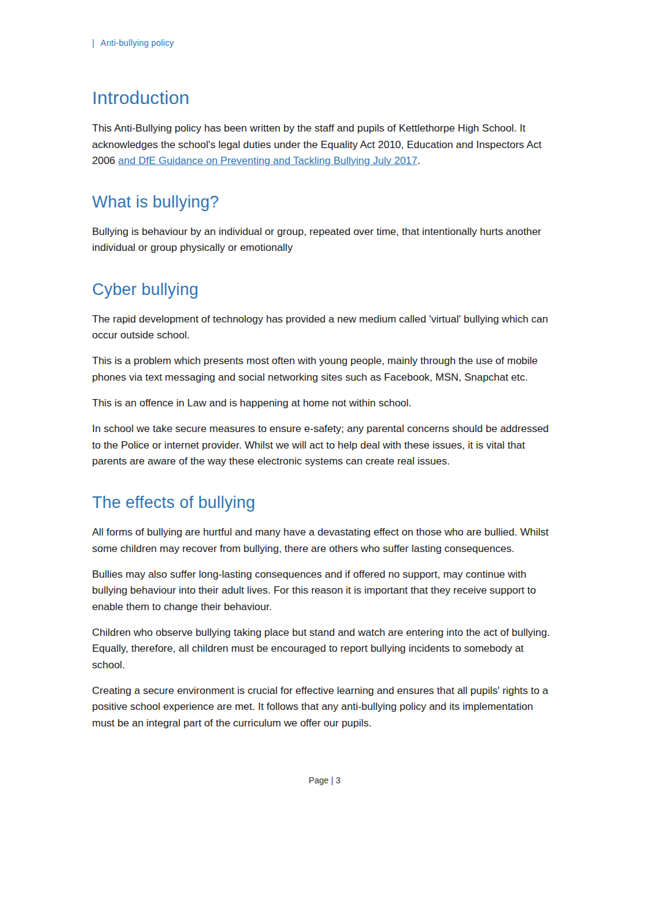|Anti-bullying policy
Introduction
This Anti-Bullying policy has been written by the staff and pupils of Kettlethorpe High School. It acknowledges the school's legal duties under the Equality Act 2010, Education and Inspectors Act 2006 and DfE Guidance on Preventing and Tackling Bullying July 2017.
What is bullying?
Bullying is behaviour by an individual or group, repeated over time, that intentionally hurts another individual or group physically or emotionally
Cyber bullying
The rapid development of technology has provided a new medium called 'virtual' bullying which can occur outside school.
This is a problem which presents most often with young people, mainly through the use of mobile phones via text messaging and social networking sites such as Facebook, MSN, Snapchat etc.
This is an offence in Law and is happening at home not within school.
In school we take secure measures to ensure e-safety; any parental concerns should be addressed to the Police or internet provider. Whilst we will act to help deal with these issues, it is vital that parents are aware of the way these electronic systems can create real issues.
The effects of bullying
All forms of bullying are hurtful and many have a devastating effect on those who are bullied. Whilst some children may recover from bullying, there are others who suffer lasting consequences.
Bullies may also suffer long-lasting consequences and if offered no support, may continue with bullying behaviour into their adult lives. For this reason it is important that they receive support to enable them to change their behaviour.
Children who observe bullying taking place but stand and watch are entering into the act of bullying. Equally, therefore, all children must be encouraged to report bullying incidents to somebody at school.
Creating a secure environment is crucial for effective learning and ensures that all pupils' rights to a positive school experience are met. It follows that any anti-bullying policy and its implementation must be an integral part of the curriculum we offer our pupils.
Page | 3